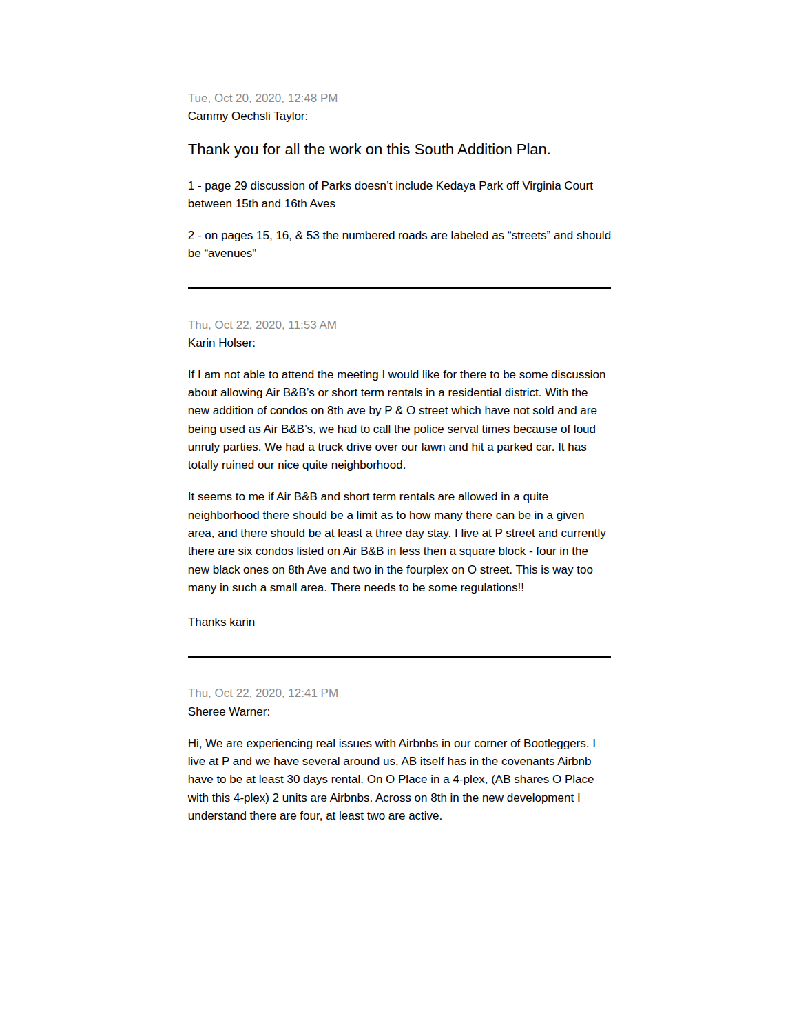Tue, Oct 20, 2020, 12:48 PM
Cammy Oechsli Taylor:
Thank you for all the work on this South Addition Plan.
1 - page 29 discussion of Parks doesn’t include Kedaya Park off Virginia Court between 15th and 16th Aves
2 - on pages 15, 16, & 53 the numbered roads are labeled as “streets” and should be “avenues"
Thu, Oct 22, 2020, 11:53 AM
Karin Holser:
If I am not able to attend the meeting I would like for there to be some discussion about allowing Air B&B’s or short term rentals in a residential district. With the new addition of condos on 8th ave by P & O street which have not sold and are being used as Air B&B’s, we had to call the police serval times because of loud unruly parties. We had a truck drive over our lawn and hit a parked car. It has totally ruined our nice quite neighborhood.
It seems to me if Air B&B and short term rentals are allowed in a quite neighborhood there should be a limit as to how many there can be in a given area, and there should be at least a three day stay. I live at P street and currently there are six condos listed on Air B&B in less then a square block - four in the new black ones on 8th Ave and two in the fourplex on O street. This is way too many in such a small area. There needs to be some regulations!!
Thanks karin
Thu, Oct 22, 2020, 12:41 PM
Sheree Warner:
Hi, We are experiencing real issues with Airbnbs in our corner of Bootleggers. I live at P and we have several around us. AB itself has in the covenants Airbnb have to be at least 30 days rental. On O Place in a 4-plex, (AB shares O Place with this 4-plex) 2 units are Airbnbs. Across on 8th in the new development I understand there are four, at least two are active.